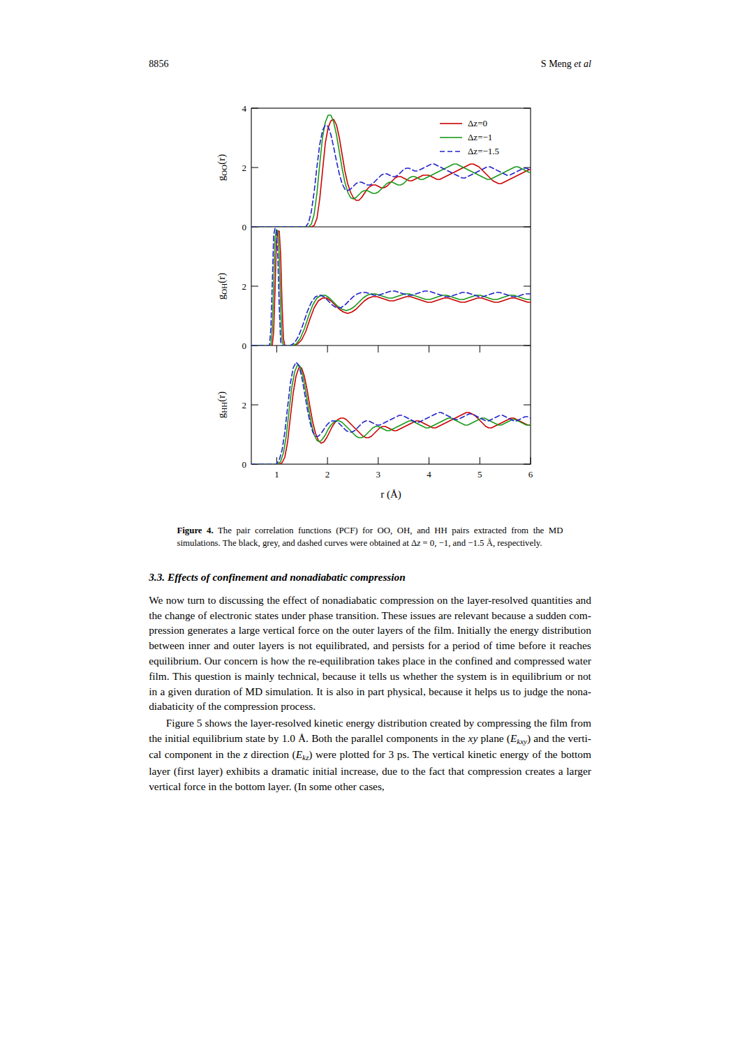8856 S Meng et al
4 2 0 2 0 2 0 1 2 3 4 5 6 r (Å) gOO(r) gOH(r) gHH(r) Δz=0 Δz=−1 Δz=−1.5
Figure 4. The pair correlation functions (PCF) for OO, OH, and HH pairs extracted from the MD simulations. The black, grey, and dashed curves were obtained at Δz = 0, −1, and −1.5 Å, respectively.
3.3. Effects of confinement and nonadiabatic compression
We now turn to discussing the effect of nonadiabatic compression on the layer-resolved quantities and the change of electronic states under phase transition. These issues are relevant because a sudden compression generates a large vertical force on the outer layers of the film. Initially the energy distribution between inner and outer layers is not equilibrated, and persists for a period of time before it reaches equilibrium. Our concern is how the re-equilibration takes place in the confined and compressed water film. This question is mainly technical, because it tells us whether the system is in equilibrium or not in a given duration of MD simulation. It is also in part physical, because it helps us to judge the nonadiabaticity of the compression process.
Figure 5 shows the layer-resolved kinetic energy distribution created by compressing the film from the initial equilibrium state by 1.0 Å. Both the parallel components in the xy plane (Ekxy) and the vertical component in the z direction (Ekz) were plotted for 3 ps. The vertical kinetic energy of the bottom layer (first layer) exhibits a dramatic initial increase, due to the fact that compression creates a larger vertical force in the bottom layer. (In some other cases,